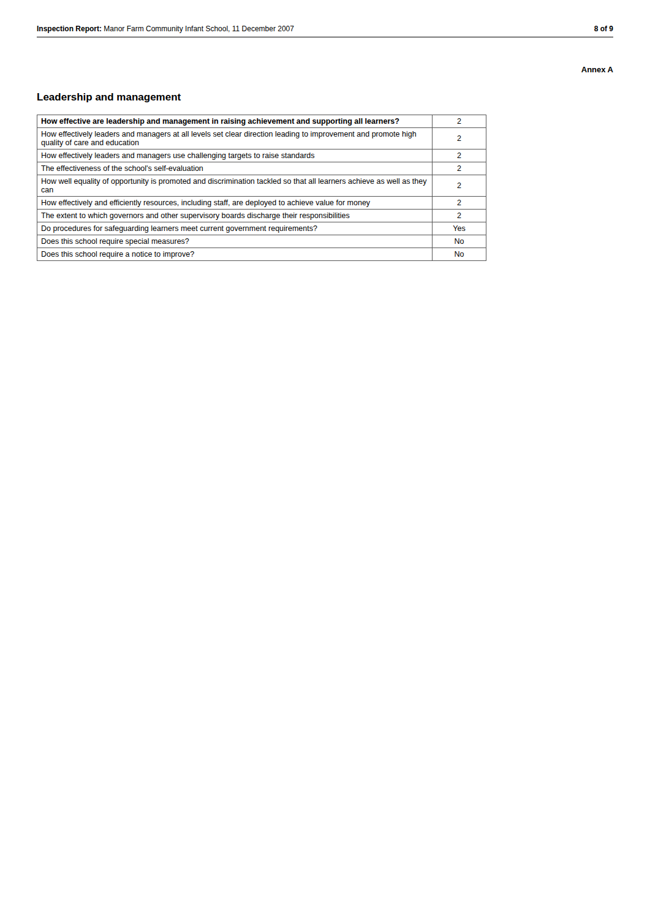Inspection Report: Manor Farm Community Infant School, 11 December 2007
8 of 9
Annex A
Leadership and management
| How effective are leadership and management in raising achievement and supporting all learners? | 2 |
| How effectively leaders and managers at all levels set clear direction leading to improvement and promote high quality of care and education | 2 |
| How effectively leaders and managers use challenging targets to raise standards | 2 |
| The effectiveness of the school's self-evaluation | 2 |
| How well equality of opportunity is promoted and discrimination tackled so that all learners achieve as well as they can | 2 |
| How effectively and efficiently resources, including staff, are deployed to achieve value for money | 2 |
| The extent to which governors and other supervisory boards discharge their responsibilities | 2 |
| Do procedures for safeguarding learners meet current government requirements? | Yes |
| Does this school require special measures? | No |
| Does this school require a notice to improve? | No |